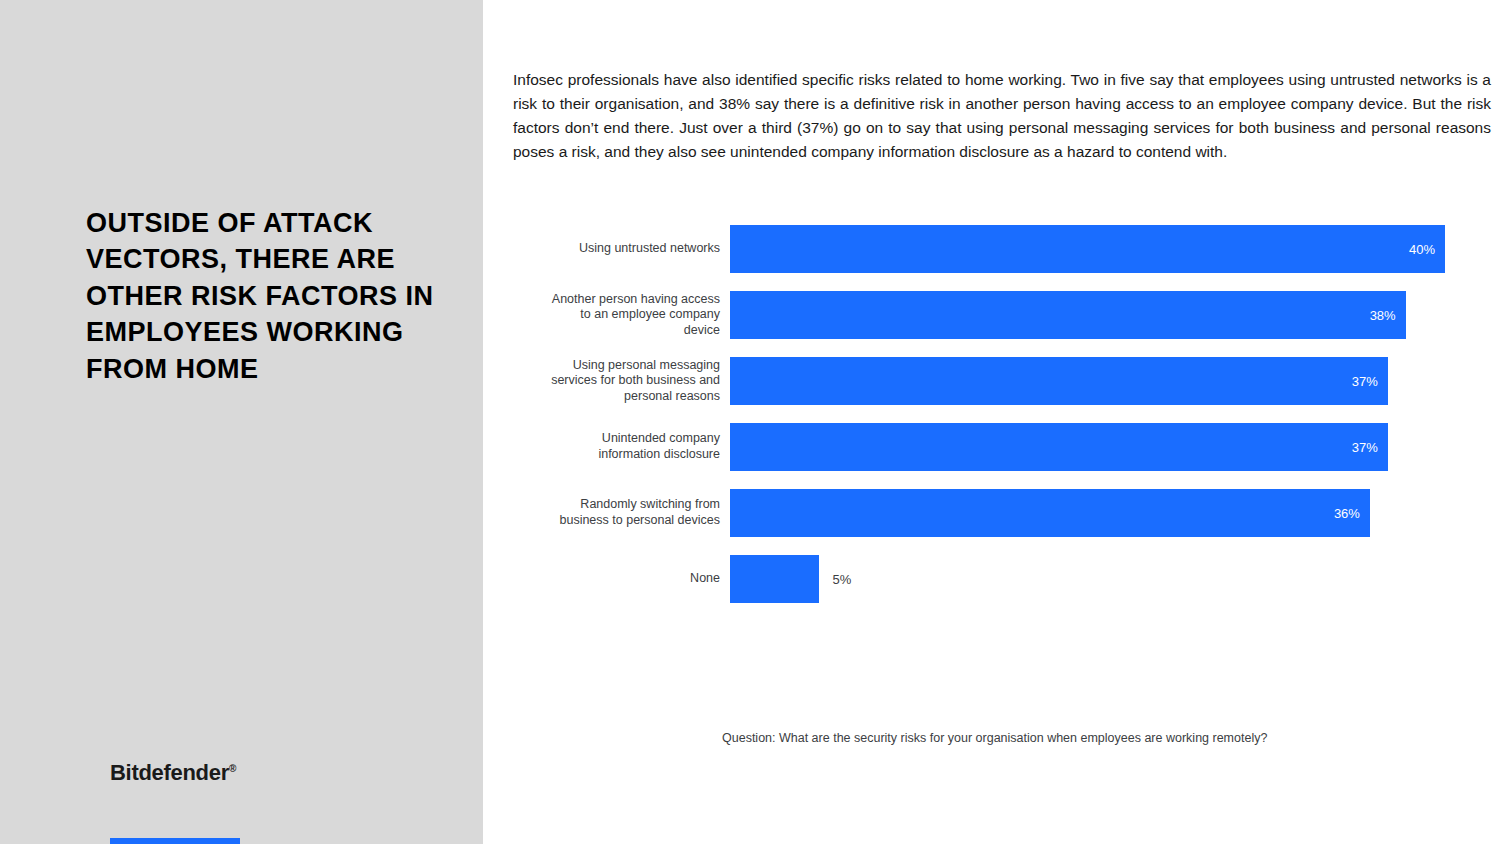Outside of attack vectors, there are other risk factors in employees working from home
Bitdefender®
Infosec professionals have also identified specific risks related to home working. Two in five say that employees using untrusted networks is a risk to their organisation, and 38% say there is a definitive risk in another person having access to an employee company device. But the risk factors don’t end there. Just over a third (37%) go on to say that using personal messaging services for both business and personal reasons poses a risk, and they also see unintended company information disclosure as a hazard to contend with.
Using untrusted networks
40%
Another person having access to an employee company device
38%
Using personal messaging services for both business and personal reasons
37%
Unintended company information disclosure
37%
Randomly switching from business to personal devices
36%
None
5%
Question: What are the security risks for your organisation when employees are working remotely?